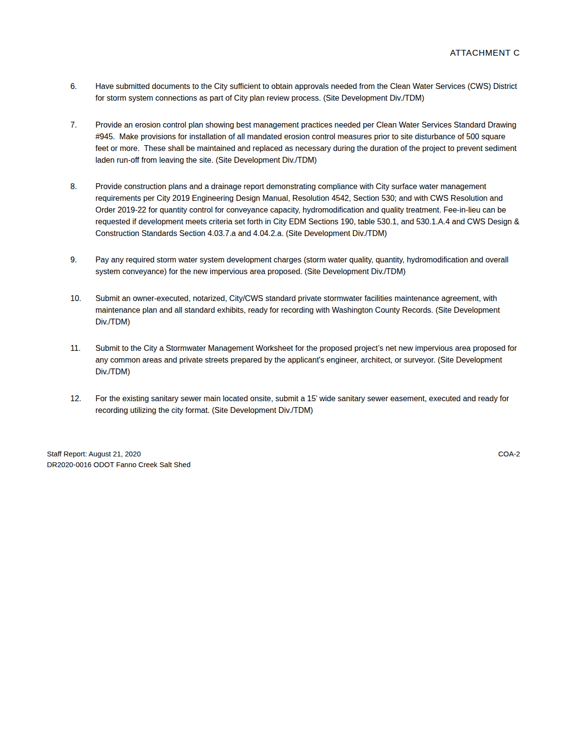ATTACHMENT C
6. Have submitted documents to the City sufficient to obtain approvals needed from the Clean Water Services (CWS) District for storm system connections as part of City plan review process. (Site Development Div./TDM)
7. Provide an erosion control plan showing best management practices needed per Clean Water Services Standard Drawing #945. Make provisions for installation of all mandated erosion control measures prior to site disturbance of 500 square feet or more. These shall be maintained and replaced as necessary during the duration of the project to prevent sediment laden run-off from leaving the site. (Site Development Div./TDM)
8. Provide construction plans and a drainage report demonstrating compliance with City surface water management requirements per City 2019 Engineering Design Manual, Resolution 4542, Section 530; and with CWS Resolution and Order 2019-22 for quantity control for conveyance capacity, hydromodification and quality treatment. Fee-in-lieu can be requested if development meets criteria set forth in City EDM Sections 190, table 530.1, and 530.1.A.4 and CWS Design & Construction Standards Section 4.03.7.a and 4.04.2.a. (Site Development Div./TDM)
9. Pay any required storm water system development charges (storm water quality, quantity, hydromodification and overall system conveyance) for the new impervious area proposed. (Site Development Div./TDM)
10. Submit an owner-executed, notarized, City/CWS standard private stormwater facilities maintenance agreement, with maintenance plan and all standard exhibits, ready for recording with Washington County Records. (Site Development Div./TDM)
11. Submit to the City a Stormwater Management Worksheet for the proposed project’s net new impervious area proposed for any common areas and private streets prepared by the applicant's engineer, architect, or surveyor. (Site Development Div./TDM)
12. For the existing sanitary sewer main located onsite, submit a 15’ wide sanitary sewer easement, executed and ready for recording utilizing the city format. (Site Development Div./TDM)
Staff Report: August 21, 2020
DR2020-0016 ODOT Fanno Creek Salt Shed
COA-2